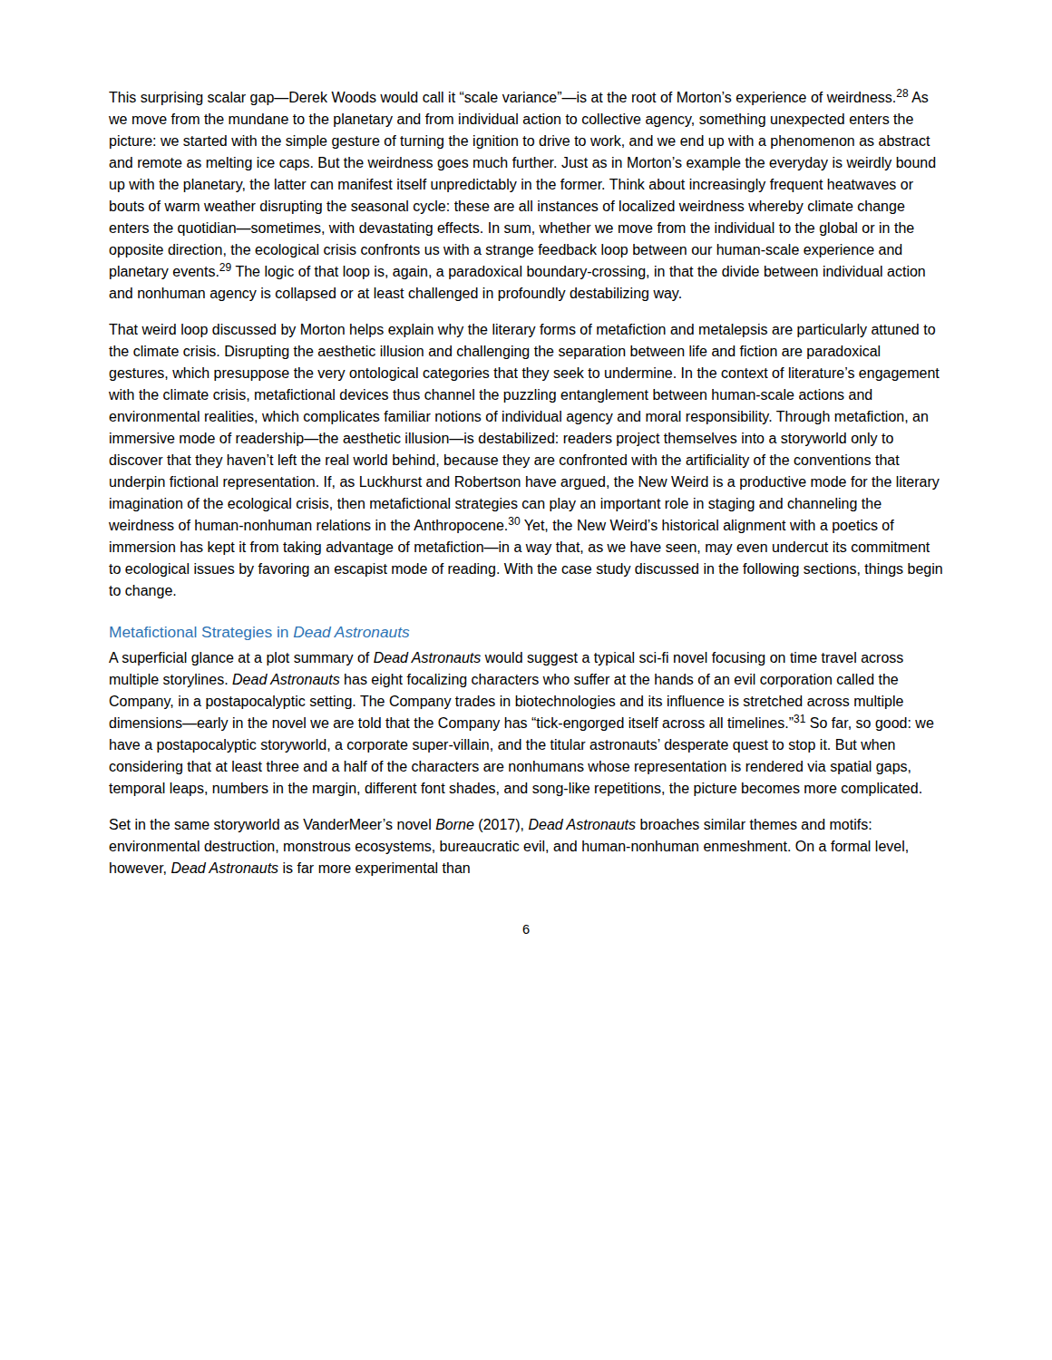This surprising scalar gap—Derek Woods would call it “scale variance”—is at the root of Morton’s experience of weirdness.28 As we move from the mundane to the planetary and from individual action to collective agency, something unexpected enters the picture: we started with the simple gesture of turning the ignition to drive to work, and we end up with a phenomenon as abstract and remote as melting ice caps. But the weirdness goes much further. Just as in Morton’s example the everyday is weirdly bound up with the planetary, the latter can manifest itself unpredictably in the former. Think about increasingly frequent heatwaves or bouts of warm weather disrupting the seasonal cycle: these are all instances of localized weirdness whereby climate change enters the quotidian—sometimes, with devastating effects. In sum, whether we move from the individual to the global or in the opposite direction, the ecological crisis confronts us with a strange feedback loop between our human-scale experience and planetary events.29 The logic of that loop is, again, a paradoxical boundary-crossing, in that the divide between individual action and nonhuman agency is collapsed or at least challenged in profoundly destabilizing way.
That weird loop discussed by Morton helps explain why the literary forms of metafiction and metalepsis are particularly attuned to the climate crisis. Disrupting the aesthetic illusion and challenging the separation between life and fiction are paradoxical gestures, which presuppose the very ontological categories that they seek to undermine. In the context of literature’s engagement with the climate crisis, metafictional devices thus channel the puzzling entanglement between human-scale actions and environmental realities, which complicates familiar notions of individual agency and moral responsibility. Through metafiction, an immersive mode of readership—the aesthetic illusion—is destabilized: readers project themselves into a storyworld only to discover that they haven’t left the real world behind, because they are confronted with the artificiality of the conventions that underpin fictional representation. If, as Luckhurst and Robertson have argued, the New Weird is a productive mode for the literary imagination of the ecological crisis, then metafictional strategies can play an important role in staging and channeling the weirdness of human-nonhuman relations in the Anthropocene.30 Yet, the New Weird’s historical alignment with a poetics of immersion has kept it from taking advantage of metafiction—in a way that, as we have seen, may even undercut its commitment to ecological issues by favoring an escapist mode of reading. With the case study discussed in the following sections, things begin to change.
Metafictional Strategies in Dead Astronauts
A superficial glance at a plot summary of Dead Astronauts would suggest a typical sci-fi novel focusing on time travel across multiple storylines. Dead Astronauts has eight focalizing characters who suffer at the hands of an evil corporation called the Company, in a postapocalyptic setting. The Company trades in biotechnologies and its influence is stretched across multiple dimensions—early in the novel we are told that the Company has “tick-engorged itself across all timelines.”31 So far, so good: we have a postapocalyptic storyworld, a corporate super-villain, and the titular astronauts’ desperate quest to stop it. But when considering that at least three and a half of the characters are nonhumans whose representation is rendered via spatial gaps, temporal leaps, numbers in the margin, different font shades, and song-like repetitions, the picture becomes more complicated.
Set in the same storyworld as VanderMeer’s novel Borne (2017), Dead Astronauts broaches similar themes and motifs: environmental destruction, monstrous ecosystems, bureaucratic evil, and human-nonhuman enmeshment. On a formal level, however, Dead Astronauts is far more experimental than
6